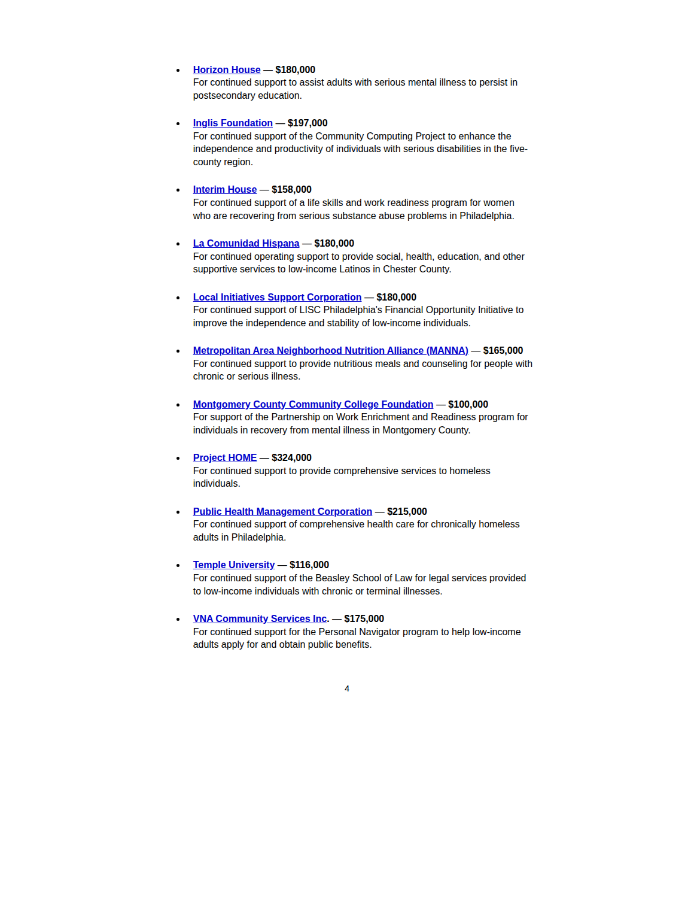Horizon House — $180,000 For continued support to assist adults with serious mental illness to persist in postsecondary education.
Inglis Foundation — $197,000 For continued support of the Community Computing Project to enhance the independence and productivity of individuals with serious disabilities in the five-county region.
Interim House — $158,000 For continued support of a life skills and work readiness program for women who are recovering from serious substance abuse problems in Philadelphia.
La Comunidad Hispana — $180,000 For continued operating support to provide social, health, education, and other supportive services to low-income Latinos in Chester County.
Local Initiatives Support Corporation — $180,000 For continued support of LISC Philadelphia's Financial Opportunity Initiative to improve the independence and stability of low-income individuals.
Metropolitan Area Neighborhood Nutrition Alliance (MANNA) — $165,000 For continued support to provide nutritious meals and counseling for people with chronic or serious illness.
Montgomery County Community College Foundation — $100,000 For support of the Partnership on Work Enrichment and Readiness program for individuals in recovery from mental illness in Montgomery County.
Project HOME — $324,000 For continued support to provide comprehensive services to homeless individuals.
Public Health Management Corporation — $215,000 For continued support of comprehensive health care for chronically homeless adults in Philadelphia.
Temple University — $116,000 For continued support of the Beasley School of Law for legal services provided to low-income individuals with chronic or terminal illnesses.
VNA Community Services Inc. — $175,000 For continued support for the Personal Navigator program to help low-income adults apply for and obtain public benefits.
4